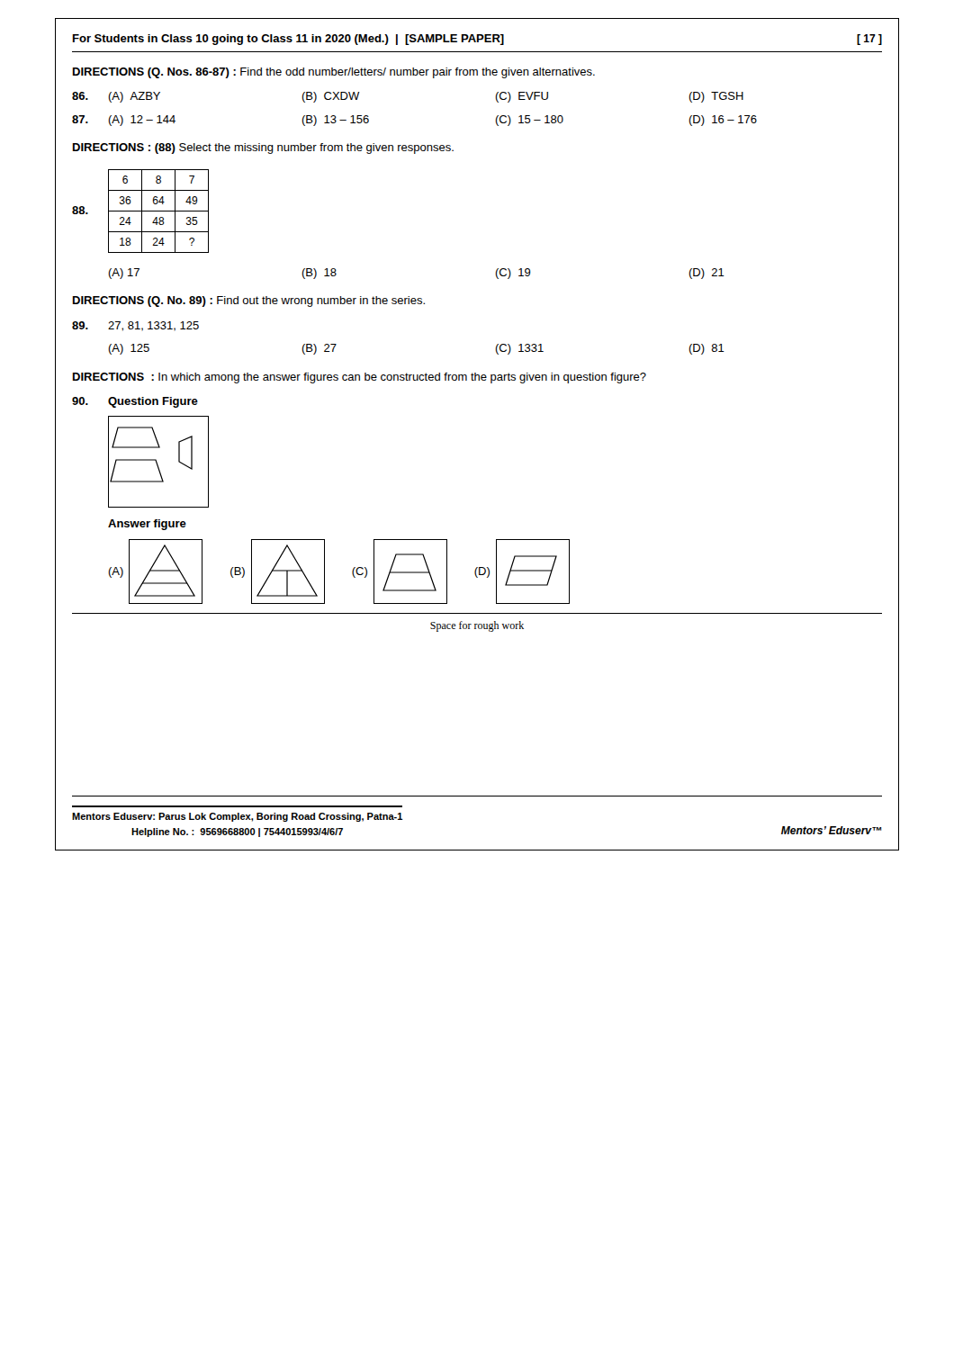For Students in Class 10 going to Class 11 in 2020 (Med.) | [SAMPLE PAPER]
[ 17 ]
DIRECTIONS (Q. Nos. 86-87) : Find the odd number/letters/ number pair from the given alternatives.
86.
(A) AZBY
(B) CXDW
(C) EVFU
(D) TGSH
87.
(A) 12 – 144
(B) 13 – 156
(C) 15 – 180
(D) 16 – 176
DIRECTIONS : (88) Select the missing number from the given responses.
88.
| 6 | 8 | 7 |
| 36 | 64 | 49 |
| 24 | 48 | 35 |
| 18 | 24 | ? |
(A) 17
(B) 18
(C) 19
(D) 21
DIRECTIONS (Q. No. 89) : Find out the wrong number in the series.
89.
27, 81, 1331, 125
(A) 125
(B) 27
(C) 1331
(D) 81
DIRECTIONS : In which among the answer figures can be constructed from the parts given in question figure?
90.
Question Figure
Answer figure
(A)
(B)
(C)
(D)
Space for rough work
Mentors Eduserv: Parus Lok Complex, Boring Road Crossing, Patna-1
Helpline No. : 9569668800 | 7544015993/4/6/7
Mentors’ Eduserv™